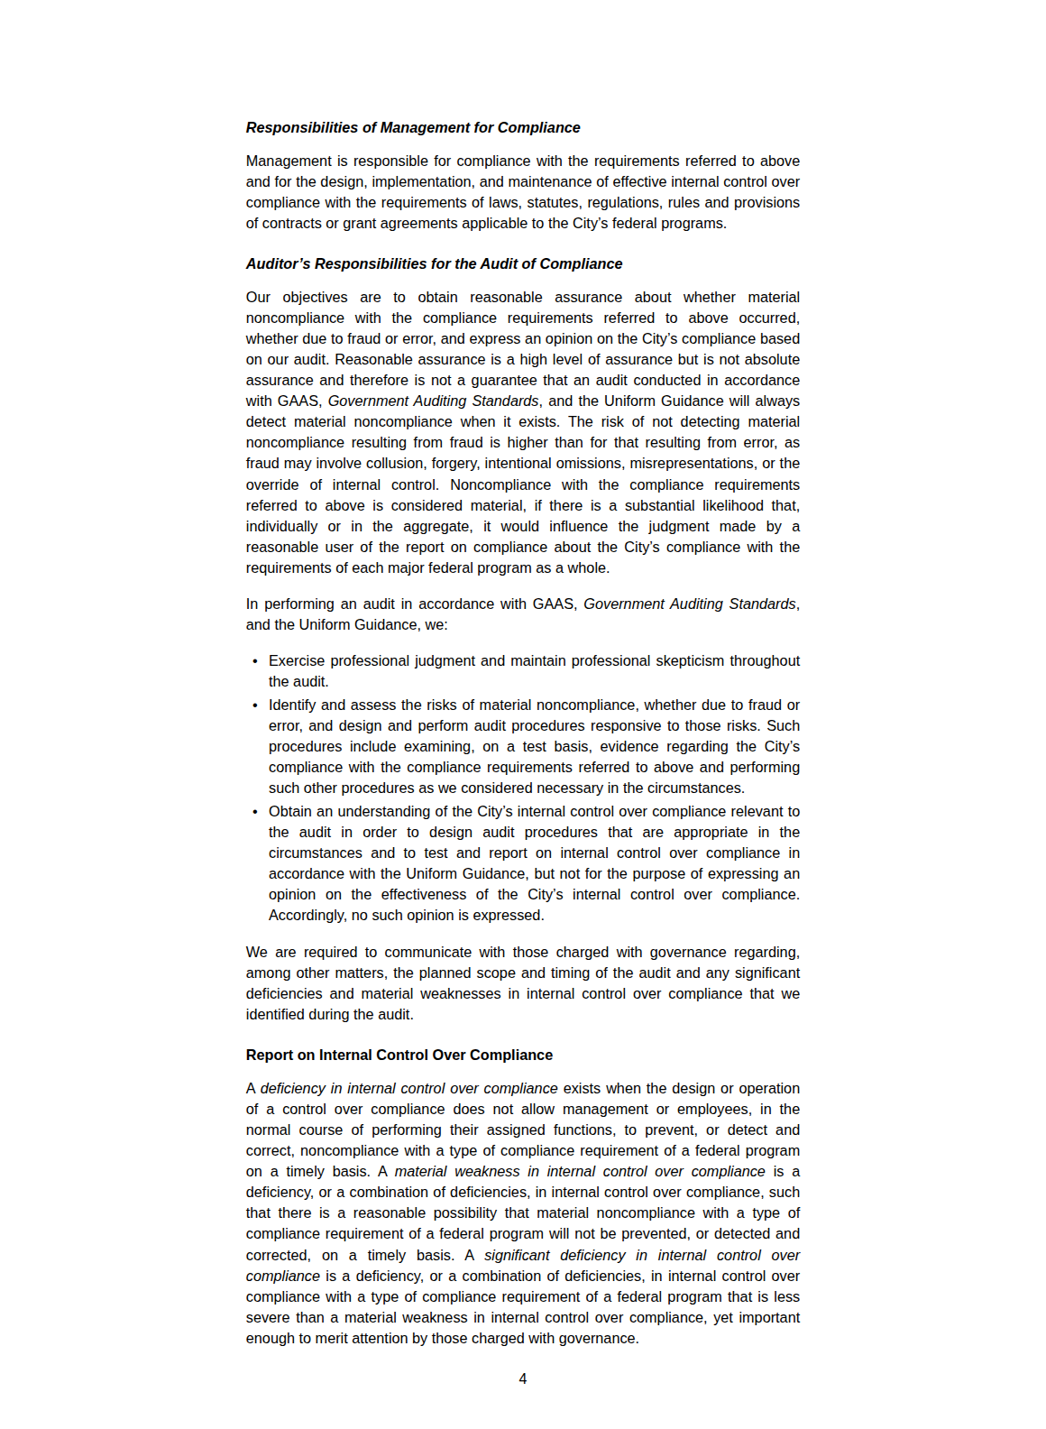Responsibilities of Management for Compliance
Management is responsible for compliance with the requirements referred to above and for the design, implementation, and maintenance of effective internal control over compliance with the requirements of laws, statutes, regulations, rules and provisions of contracts or grant agreements applicable to the City’s federal programs.
Auditor’s Responsibilities for the Audit of Compliance
Our objectives are to obtain reasonable assurance about whether material noncompliance with the compliance requirements referred to above occurred, whether due to fraud or error, and express an opinion on the City’s compliance based on our audit. Reasonable assurance is a high level of assurance but is not absolute assurance and therefore is not a guarantee that an audit conducted in accordance with GAAS, Government Auditing Standards, and the Uniform Guidance will always detect material noncompliance when it exists. The risk of not detecting material noncompliance resulting from fraud is higher than for that resulting from error, as fraud may involve collusion, forgery, intentional omissions, misrepresentations, or the override of internal control. Noncompliance with the compliance requirements referred to above is considered material, if there is a substantial likelihood that, individually or in the aggregate, it would influence the judgment made by a reasonable user of the report on compliance about the City’s compliance with the requirements of each major federal program as a whole.
In performing an audit in accordance with GAAS, Government Auditing Standards, and the Uniform Guidance, we:
Exercise professional judgment and maintain professional skepticism throughout the audit.
Identify and assess the risks of material noncompliance, whether due to fraud or error, and design and perform audit procedures responsive to those risks. Such procedures include examining, on a test basis, evidence regarding the City’s compliance with the compliance requirements referred to above and performing such other procedures as we considered necessary in the circumstances.
Obtain an understanding of the City’s internal control over compliance relevant to the audit in order to design audit procedures that are appropriate in the circumstances and to test and report on internal control over compliance in accordance with the Uniform Guidance, but not for the purpose of expressing an opinion on the effectiveness of the City’s internal control over compliance. Accordingly, no such opinion is expressed.
We are required to communicate with those charged with governance regarding, among other matters, the planned scope and timing of the audit and any significant deficiencies and material weaknesses in internal control over compliance that we identified during the audit.
Report on Internal Control Over Compliance
A deficiency in internal control over compliance exists when the design or operation of a control over compliance does not allow management or employees, in the normal course of performing their assigned functions, to prevent, or detect and correct, noncompliance with a type of compliance requirement of a federal program on a timely basis. A material weakness in internal control over compliance is a deficiency, or a combination of deficiencies, in internal control over compliance, such that there is a reasonable possibility that material noncompliance with a type of compliance requirement of a federal program will not be prevented, or detected and corrected, on a timely basis. A significant deficiency in internal control over compliance is a deficiency, or a combination of deficiencies, in internal control over compliance with a type of compliance requirement of a federal program that is less severe than a material weakness in internal control over compliance, yet important enough to merit attention by those charged with governance.
4